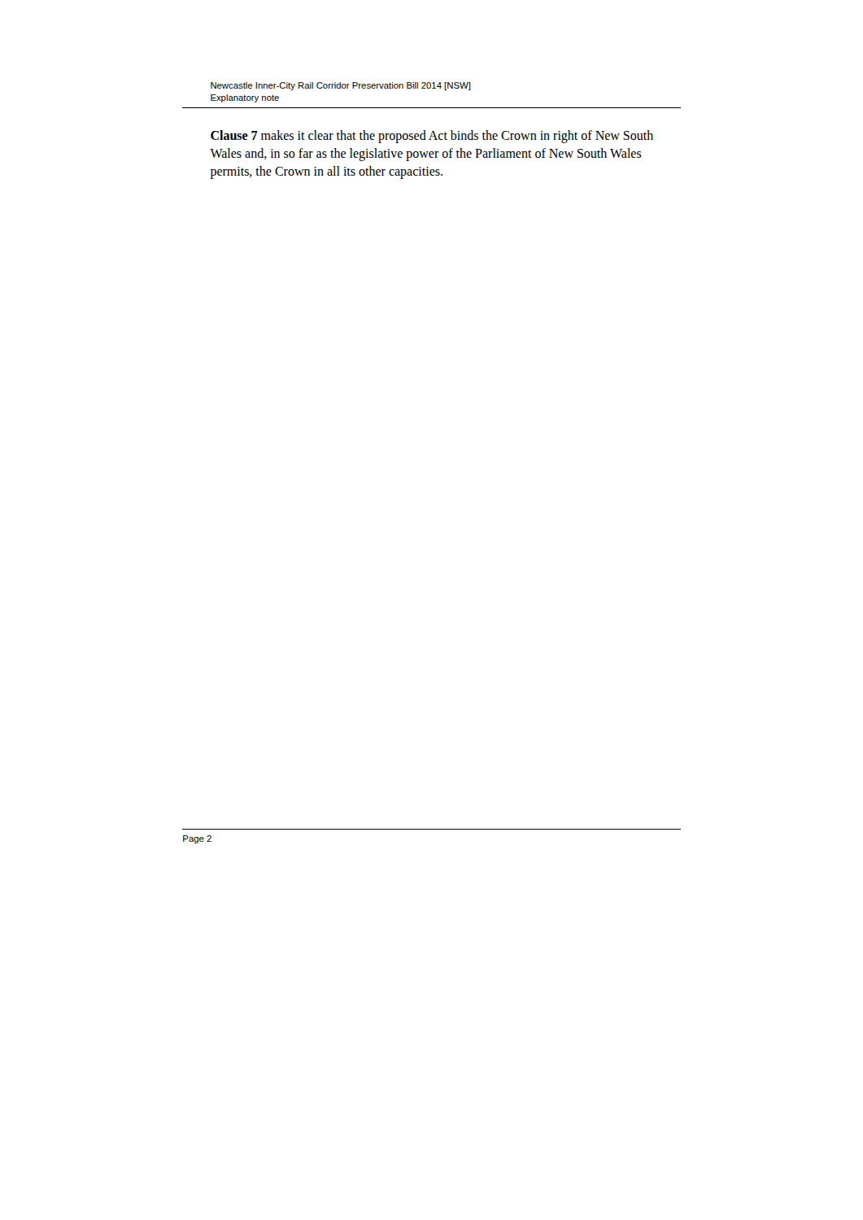Newcastle Inner-City Rail Corridor Preservation Bill 2014 [NSW] Explanatory note
Clause 7 makes it clear that the proposed Act binds the Crown in right of New South Wales and, in so far as the legislative power of the Parliament of New South Wales permits, the Crown in all its other capacities.
Page 2